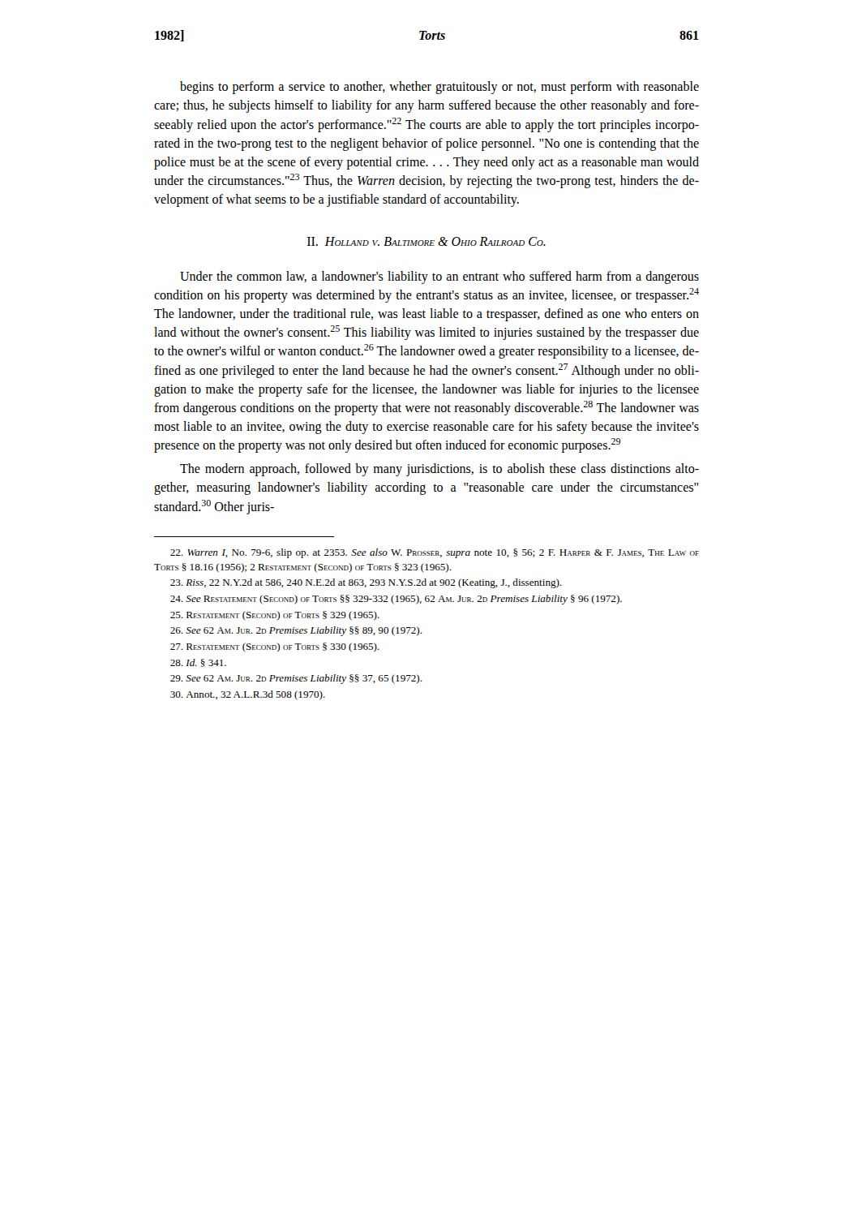1982] Torts 861
begins to perform a service to another, whether gratuitously or not, must perform with reasonable care; thus, he subjects himself to liability for any harm suffered because the other reasonably and foreseeably relied upon the actor's performance."22 The courts are able to apply the tort principles incorporated in the two-prong test to the negligent behavior of police personnel. "No one is contending that the police must be at the scene of every potential crime. . . . They need only act as a reasonable man would under the circumstances."23 Thus, the Warren decision, by rejecting the two-prong test, hinders the development of what seems to be a justifiable standard of accountability.
II. Holland v. Baltimore & Ohio Railroad Co.
Under the common law, a landowner's liability to an entrant who suffered harm from a dangerous condition on his property was determined by the entrant's status as an invitee, licensee, or trespasser.24 The landowner, under the traditional rule, was least liable to a trespasser, defined as one who enters on land without the owner's consent.25 This liability was limited to injuries sustained by the trespasser due to the owner's wilful or wanton conduct.26 The landowner owed a greater responsibility to a licensee, defined as one privileged to enter the land because he had the owner's consent.27 Although under no obligation to make the property safe for the licensee, the landowner was liable for injuries to the licensee from dangerous conditions on the property that were not reasonably discoverable.28 The landowner was most liable to an invitee, owing the duty to exercise reasonable care for his safety because the invitee's presence on the property was not only desired but often induced for economic purposes.29
The modern approach, followed by many jurisdictions, is to abolish these class distinctions altogether, measuring landowner's liability according to a "reasonable care under the circumstances" standard.30 Other juris-
22. Warren I, No. 79-6, slip op. at 2353. See also W. Prosser, supra note 10, § 56; 2 F. Harper & F. James, The Law of Torts § 18.16 (1956); 2 Restatement (Second) of Torts § 323 (1965).
23. Riss, 22 N.Y.2d at 586, 240 N.E.2d at 863, 293 N.Y.S.2d at 902 (Keating, J., dissenting).
24. See Restatement (Second) of Torts §§ 329-332 (1965), 62 Am. Jur. 2d Premises Liability § 96 (1972).
25. Restatement (Second) of Torts § 329 (1965).
26. See 62 Am. Jur. 2d Premises Liability §§ 89, 90 (1972).
27. Restatement (Second) of Torts § 330 (1965).
28. Id. § 341.
29. See 62 Am. Jur. 2d Premises Liability §§ 37, 65 (1972).
30. Annot., 32 A.L.R.3d 508 (1970).